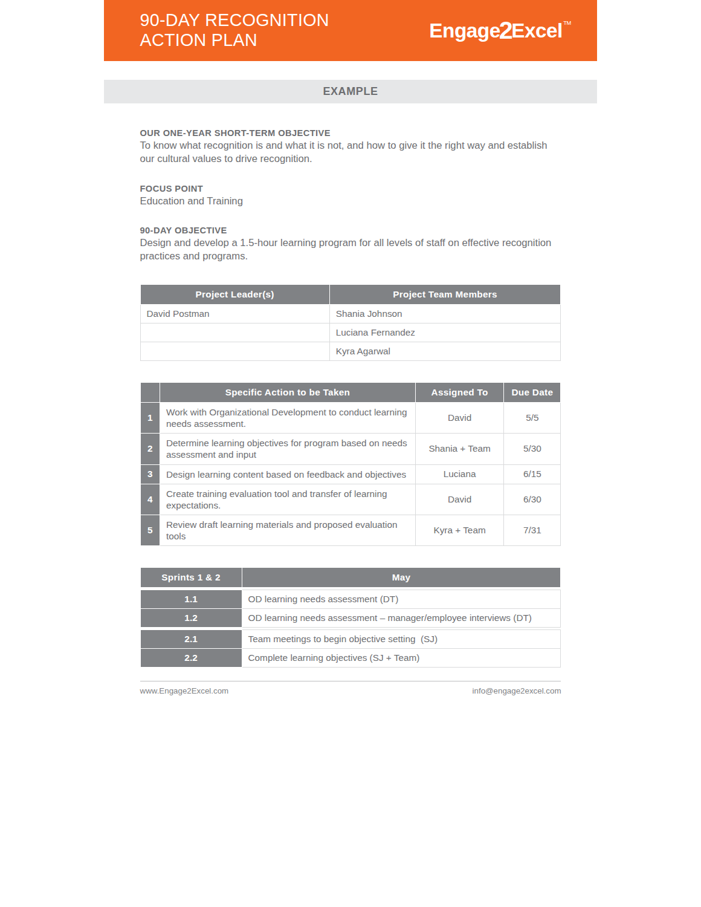90-Day Recognition
Action Plan
Engage2 ExcelTM
EXAMPLE
Our One-Year Short-Term Objective
To know what recognition is and what it is not, and how to give it the right way and establish our cultural values to drive recognition.
Focus Point
Education and Training
90-Day Objective
Design and develop a 1.5-hour learning program for all levels of staff on effective recognition practices and programs.
| Project Leader(s) | Project Team Members |
| --- | --- |
| David Postman | Shania Johnson |
| | Luciana Fernandez |
| | Kyra Agarwal |
| | Specific Action to be Taken | Assigned To | Due Date |
| --- | --- | --- | --- |
| 1 | Work with Organizational Development to conduct learning needs assessment. | David | 5/5 |
| 2 | Determine learning objectives for program based on needs assessment and input | Shania + Team | 5/30 |
| 3 | Design learning content based on feedback and objectives | Luciana | 6/15 |
| 4 | Create training evaluation tool and transfer of learning expectations. | David | 6/30 |
| 5 | Review draft learning materials and proposed evaluation tools | Kyra + Team | 7/31 |
| Sprints 1 & 2 | May |
| --- | --- |
| 1.1 | OD learning needs assessment (DT) |
| 1.2 | OD learning needs assessment – manager/employee interviews (DT) |
| 2.1 | Team meetings to begin objective setting (SJ) |
| 2.2 | Complete learning objectives (SJ + Team) |
www.Engage2Excel.com info@engage2excel.com